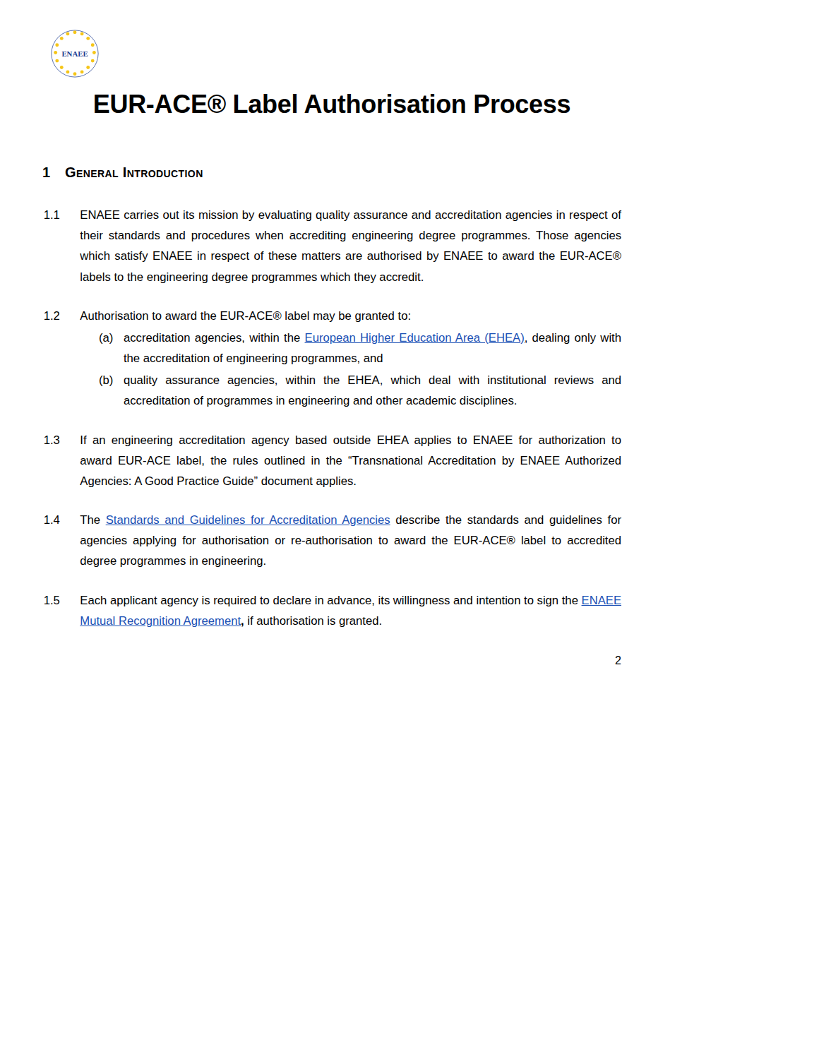ENAEE
EUR-ACE® Label Authorisation Process
1 General Introduction
1.1
ENAEE carries out its mission by evaluating quality assurance and accreditation agencies in respect of their standards and procedures when accrediting engineering degree programmes. Those agencies which satisfy ENAEE in respect of these matters are authorised by ENAEE to award the EUR-ACE® labels to the engineering degree programmes which they accredit.
1.2
Authorisation to award the EUR-ACE® label may be granted to:
(a) accreditation agencies, within the European Higher Education Area (EHEA), dealing only with the accreditation of engineering programmes, and
(b) quality assurance agencies, within the EHEA, which deal with institutional reviews and accreditation of programmes in engineering and other academic disciplines.
1.3
If an engineering accreditation agency based outside EHEA applies to ENAEE for authorization to award EUR-ACE label, the rules outlined in the “Transnational Accreditation by ENAEE Authorized Agencies: A Good Practice Guide” document applies.
1.4
The Standards and Guidelines for Accreditation Agencies describe the standards and guidelines for agencies applying for authorisation or re-authorisation to award the EUR-ACE® label to accredited degree programmes in engineering.
1.5
Each applicant agency is required to declare in advance, its willingness and intention to sign the ENAEE Mutual Recognition Agreement, if authorisation is granted.
2